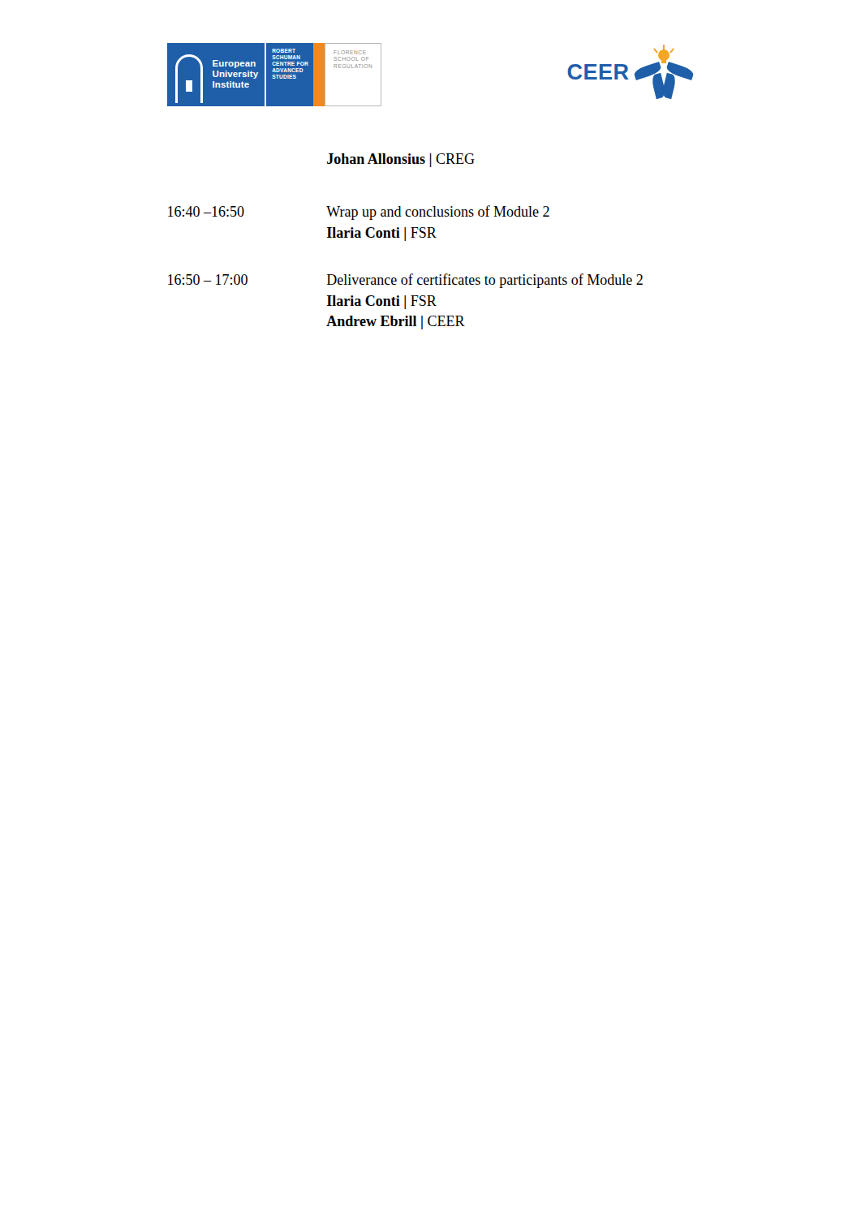European
University
Institute
ROBERT
SCHUMAN
CENTRE FOR
ADVANCED
STUDIES
FLORENCE
SCHOOL OF
REGULATION
CEER
Johan Allonsius | CREG
16:40 –16:50
Wrap up and conclusions of Module 2
Ilaria Conti | FSR
16:50 – 17:00
Deliverance of certificates to participants of Module 2
Ilaria Conti | FSR
Andrew Ebrill | CEER